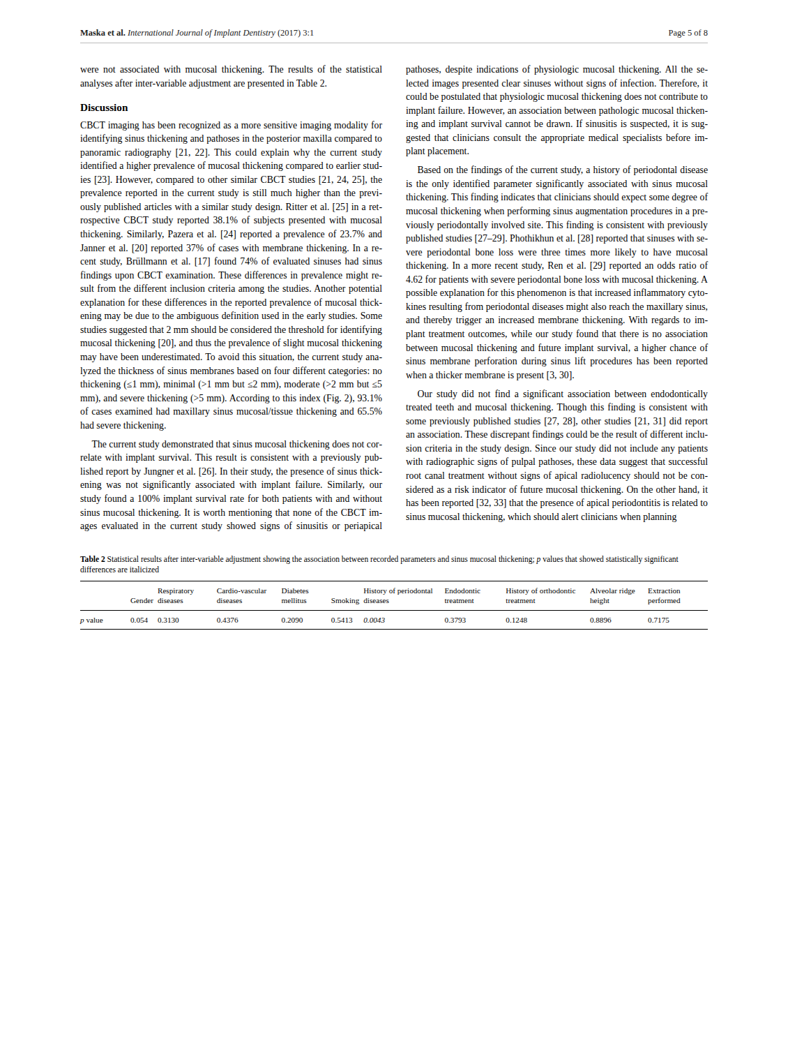Maska et al. International Journal of Implant Dentistry (2017) 3:1
Page 5 of 8
were not associated with mucosal thickening. The results of the statistical analyses after inter-variable adjustment are presented in Table 2.
Discussion
CBCT imaging has been recognized as a more sensitive imaging modality for identifying sinus thickening and pathoses in the posterior maxilla compared to panoramic radiography [21, 22]. This could explain why the current study identified a higher prevalence of mucosal thickening compared to earlier studies [23]. However, compared to other similar CBCT studies [21, 24, 25], the prevalence reported in the current study is still much higher than the previously published articles with a similar study design. Ritter et al. [25] in a retrospective CBCT study reported 38.1% of subjects presented with mucosal thickening. Similarly, Pazera et al. [24] reported a prevalence of 23.7% and Janner et al. [20] reported 37% of cases with membrane thickening. In a recent study, Brüllmann et al. [17] found 74% of evaluated sinuses had sinus findings upon CBCT examination. These differences in prevalence might result from the different inclusion criteria among the studies. Another potential explanation for these differences in the reported prevalence of mucosal thickening may be due to the ambiguous definition used in the early studies. Some studies suggested that 2 mm should be considered the threshold for identifying mucosal thickening [20], and thus the prevalence of slight mucosal thickening may have been underestimated. To avoid this situation, the current study analyzed the thickness of sinus membranes based on four different categories: no thickening (≤1 mm), minimal (>1 mm but ≤2 mm), moderate (>2 mm but ≤5 mm), and severe thickening (>5 mm). According to this index (Fig. 2), 93.1% of cases examined had maxillary sinus mucosal/tissue thickening and 65.5% had severe thickening.
The current study demonstrated that sinus mucosal thickening does not correlate with implant survival. This result is consistent with a previously published report by Jungner et al. [26]. In their study, the presence of sinus thickening was not significantly associated with implant failure. Similarly, our study found a 100% implant survival rate for both patients with and without sinus mucosal thickening. It is worth mentioning that none of the CBCT images evaluated in the current study showed signs of sinusitis or periapical pathoses, despite indications of physiologic mucosal thickening. All the selected images presented clear sinuses without signs of infection. Therefore, it could be postulated that physiologic mucosal thickening does not contribute to implant failure. However, an association between pathologic mucosal thickening and implant survival cannot be drawn. If sinusitis is suspected, it is suggested that clinicians consult the appropriate medical specialists before implant placement.
Based on the findings of the current study, a history of periodontal disease is the only identified parameter significantly associated with sinus mucosal thickening. This finding indicates that clinicians should expect some degree of mucosal thickening when performing sinus augmentation procedures in a previously periodontally involved site. This finding is consistent with previously published studies [27–29]. Phothikhun et al. [28] reported that sinuses with severe periodontal bone loss were three times more likely to have mucosal thickening. In a more recent study, Ren et al. [29] reported an odds ratio of 4.62 for patients with severe periodontal bone loss with mucosal thickening. A possible explanation for this phenomenon is that increased inflammatory cytokines resulting from periodontal diseases might also reach the maxillary sinus, and thereby trigger an increased membrane thickening. With regards to implant treatment outcomes, while our study found that there is no association between mucosal thickening and future implant survival, a higher chance of sinus membrane perforation during sinus lift procedures has been reported when a thicker membrane is present [3, 30].
Our study did not find a significant association between endodontically treated teeth and mucosal thickening. Though this finding is consistent with some previously published studies [27, 28], other studies [21, 31] did report an association. These discrepant findings could be the result of different inclusion criteria in the study design. Since our study did not include any patients with radiographic signs of pulpal pathoses, these data suggest that successful root canal treatment without signs of apical radiolucency should not be considered as a risk indicator of future mucosal thickening. On the other hand, it has been reported [32, 33] that the presence of apical periodontitis is related to sinus mucosal thickening, which should alert clinicians when planning
Table 2 Statistical results after inter-variable adjustment showing the association between recorded parameters and sinus mucosal thickening; p values that showed statistically significant differences are italicized
| | Gender | Respiratory diseases | Cardio-vascular diseases | Diabetes mellitus | Smoking | History of periodontal diseases | Endodontic treatment | History of orthodontic treatment | Alveolar ridge height | Extraction performed |
| --- | --- | --- | --- | --- | --- | --- | --- | --- | --- | --- |
| p value | 0.054 | 0.3130 | 0.4376 | 0.2090 | 0.5413 | 0.0043 | 0.3793 | 0.1248 | 0.8896 | 0.7175 |